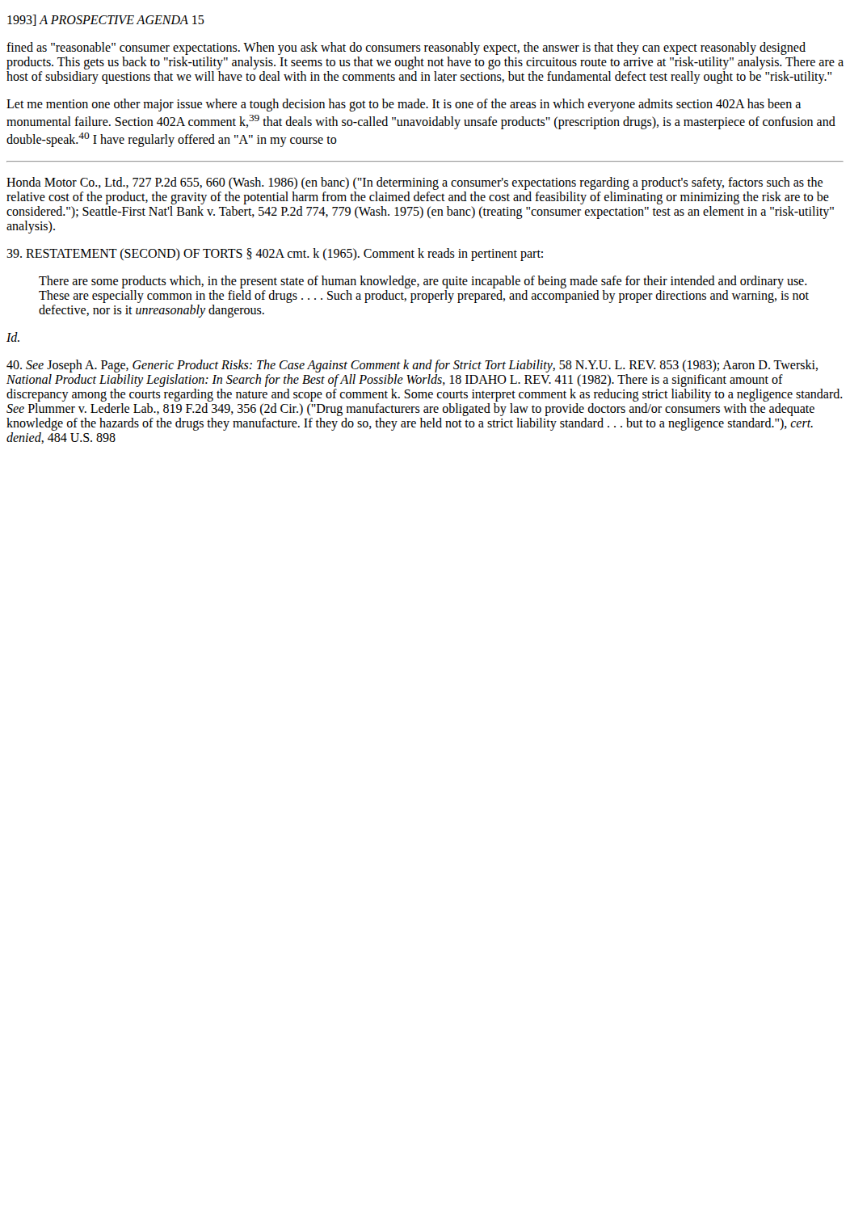1993] A PROSPECTIVE AGENDA 15
fined as "reasonable" consumer expectations. When you ask what do consumers reasonably expect, the answer is that they can expect reasonably designed products. This gets us back to "risk-utility" analysis. It seems to us that we ought not have to go this circuitous route to arrive at "risk-utility" analysis. There are a host of subsidiary questions that we will have to deal with in the comments and in later sections, but the fundamental defect test really ought to be "risk-utility."
Let me mention one other major issue where a tough decision has got to be made. It is one of the areas in which everyone admits section 402A has been a monumental failure. Section 402A comment k,39 that deals with so-called "unavoidably unsafe products" (prescription drugs), is a masterpiece of confusion and double-speak.40 I have regularly offered an "A" in my course to
Honda Motor Co., Ltd., 727 P.2d 655, 660 (Wash. 1986) (en banc) ("In determining a consumer's expectations regarding a product's safety, factors such as the relative cost of the product, the gravity of the potential harm from the claimed defect and the cost and feasibility of eliminating or minimizing the risk are to be considered."); Seattle-First Nat'l Bank v. Tabert, 542 P.2d 774, 779 (Wash. 1975) (en banc) (treating "consumer expectation" test as an element in a "risk-utility" analysis).
39. RESTATEMENT (SECOND) OF TORTS § 402A cmt. k (1965). Comment k reads in pertinent part:
There are some products which, in the present state of human knowledge, are quite incapable of being made safe for their intended and ordinary use. These are especially common in the field of drugs . . . . Such a product, properly prepared, and accompanied by proper directions and warning, is not defective, nor is it unreasonably dangerous.
Id.
40. See Joseph A. Page, Generic Product Risks: The Case Against Comment k and for Strict Tort Liability, 58 N.Y.U. L. REV. 853 (1983); Aaron D. Twerski, National Product Liability Legislation: In Search for the Best of All Possible Worlds, 18 IDAHO L. REV. 411 (1982). There is a significant amount of discrepancy among the courts regarding the nature and scope of comment k. Some courts interpret comment k as reducing strict liability to a negligence standard. See Plummer v. Lederle Lab., 819 F.2d 349, 356 (2d Cir.) ("Drug manufacturers are obligated by law to provide doctors and/or consumers with the adequate knowledge of the hazards of the drugs they manufacture. If they do so, they are held not to a strict liability standard . . . but to a negligence standard."), cert. denied, 484 U.S. 898